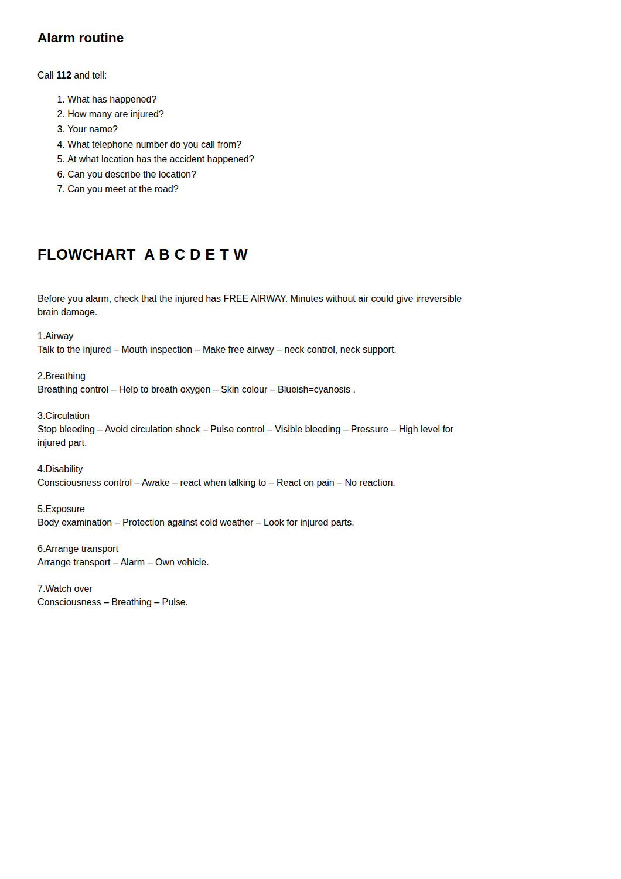Alarm routine
Call 112 and tell:
What has happened?
How many are injured?
Your name?
What telephone number do you call from?
At what location has the accident happened?
Can you describe the location?
Can you meet at the road?
FLOWCHART A B C D E T W
Before you alarm, check that the injured has FREE AIRWAY. Minutes without air could give irreversible brain damage.
1.Airway
Talk to the injured – Mouth inspection – Make free airway – neck control, neck support.
2.Breathing
Breathing control – Help to breath oxygen – Skin colour – Blueish=cyanosis .
3.Circulation
Stop bleeding – Avoid circulation shock – Pulse control – Visible bleeding – Pressure – High level for injured part.
4.Disability
Consciousness control – Awake – react when talking to – React on pain – No reaction.
5.Exposure
Body examination – Protection against cold weather – Look for injured parts.
6.Arrange transport
Arrange transport – Alarm – Own vehicle.
7.Watch over
Consciousness – Breathing – Pulse.